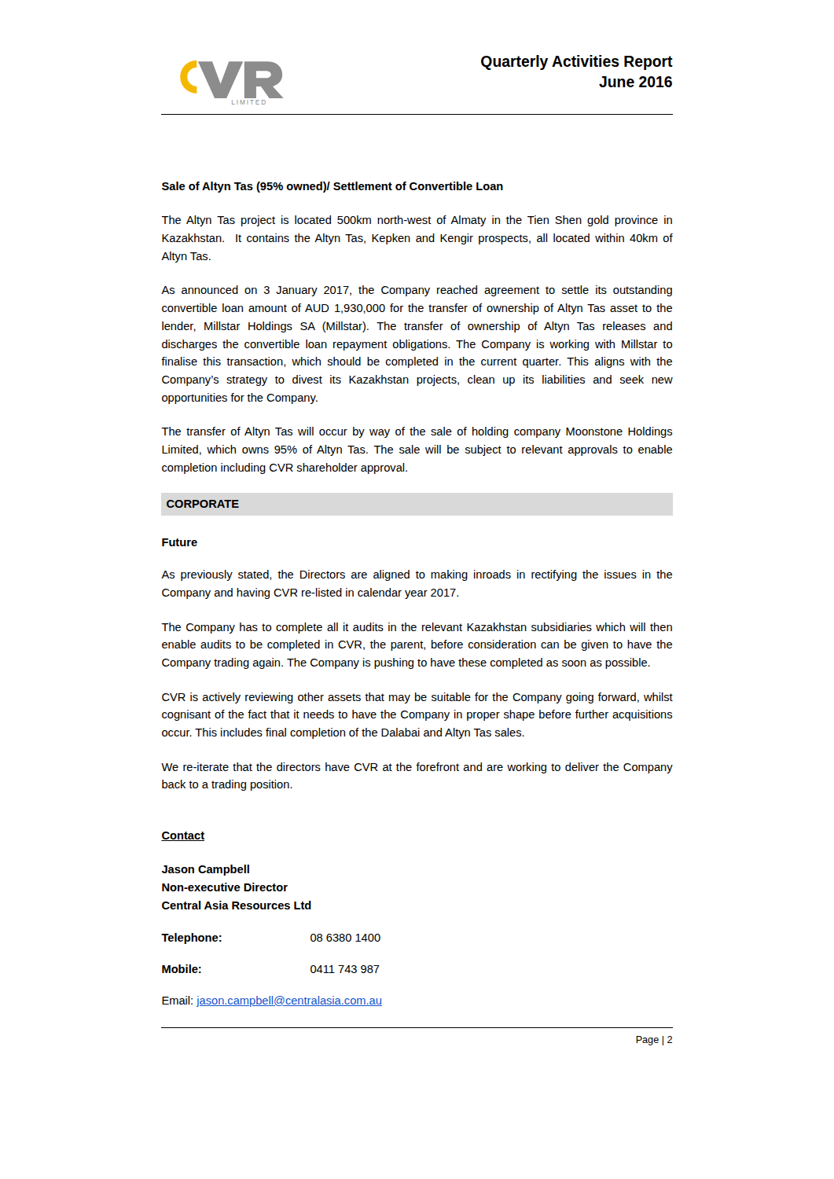LIMITED
Quarterly Activities Report
June 2016
Sale of Altyn Tas (95% owned)/ Settlement of Convertible Loan
The Altyn Tas project is located 500km north-west of Almaty in the Tien Shen gold province in Kazakhstan. It contains the Altyn Tas, Kepken and Kengir prospects, all located within 40km of Altyn Tas.
As announced on 3 January 2017, the Company reached agreement to settle its outstanding convertible loan amount of AUD 1,930,000 for the transfer of ownership of Altyn Tas asset to the lender, Millstar Holdings SA (Millstar). The transfer of ownership of Altyn Tas releases and discharges the convertible loan repayment obligations. The Company is working with Millstar to finalise this transaction, which should be completed in the current quarter. This aligns with the Company’s strategy to divest its Kazakhstan projects, clean up its liabilities and seek new opportunities for the Company.
The transfer of Altyn Tas will occur by way of the sale of holding company Moonstone Holdings Limited, which owns 95% of Altyn Tas. The sale will be subject to relevant approvals to enable completion including CVR shareholder approval.
CORPORATE
Future
As previously stated, the Directors are aligned to making inroads in rectifying the issues in the Company and having CVR re-listed in calendar year 2017.
The Company has to complete all it audits in the relevant Kazakhstan subsidiaries which will then enable audits to be completed in CVR, the parent, before consideration can be given to have the Company trading again. The Company is pushing to have these completed as soon as possible.
CVR is actively reviewing other assets that may be suitable for the Company going forward, whilst cognisant of the fact that it needs to have the Company in proper shape before further acquisitions occur. This includes final completion of the Dalabai and Altyn Tas sales.
We re-iterate that the directors have CVR at the forefront and are working to deliver the Company back to a trading position.
Contact
Jason Campbell
Non-executive Director
Central Asia Resources Ltd
Telephone:
08 6380 1400
Mobile:
0411 743 987
Email: jason.campbell@centralasia.com.au
Page | 2